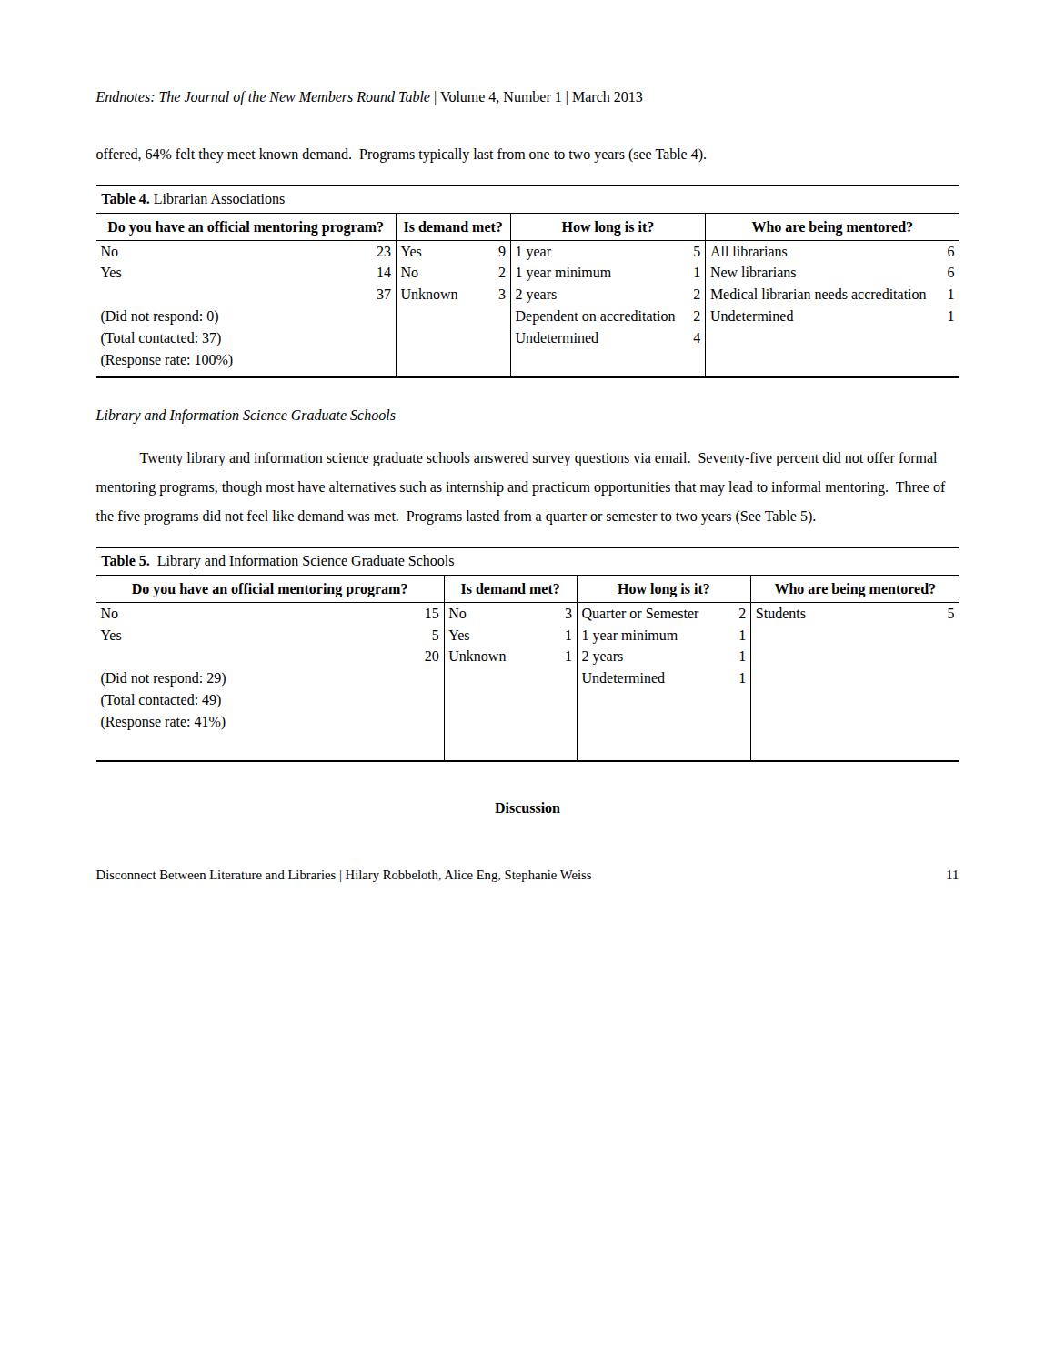Endnotes: The Journal of the New Members Round Table | Volume 4, Number 1 | March 2013
offered, 64% felt they meet known demand. Programs typically last from one to two years (see Table 4).
Table 4. Librarian Associations
| Do you have an official mentoring program? | Is demand met? | How long is it? | Who are being mentored? |
| --- | --- | --- | --- |
| No | 23 | Yes | 9 | 1 year | 5 | All librarians | 6 |
| Yes | 14 | No | 2 | 1 year minimum | 1 | New librarians | 6 |
| | 37 | Unknown | 3 | 2 years | 2 | Medical librarian needs accreditation | 1 |
| (Did not respond: 0) | | | Dependent on accreditation | 2 | Undetermined | 1 |
| (Total contacted: 37) | | | Undetermined | 4 | | |
| (Response rate: 100%) | | | | | | |
Library and Information Science Graduate Schools
Twenty library and information science graduate schools answered survey questions via email. Seventy-five percent did not offer formal mentoring programs, though most have alternatives such as internship and practicum opportunities that may lead to informal mentoring. Three of the five programs did not feel like demand was met. Programs lasted from a quarter or semester to two years (See Table 5).
Table 5. Library and Information Science Graduate Schools
| Do you have an official mentoring program? | Is demand met? | How long is it? | Who are being mentored? |
| --- | --- | --- | --- |
| No | 15 | No | 3 | Quarter or Semester | 2 | Students | 5 |
| Yes | 5 | Yes | 1 | 1 year minimum | 1 | | |
| | 20 | Unknown | 1 | 2 years | 1 | | |
| (Did not respond: 29) | | | Undetermined | 1 | | |
| (Total contacted: 49) | | | | | | |
| (Response rate: 41%) | | | | | | |
Discussion
Disconnect Between Literature and Libraries | Hilary Robbeloth, Alice Eng, Stephanie Weiss 11